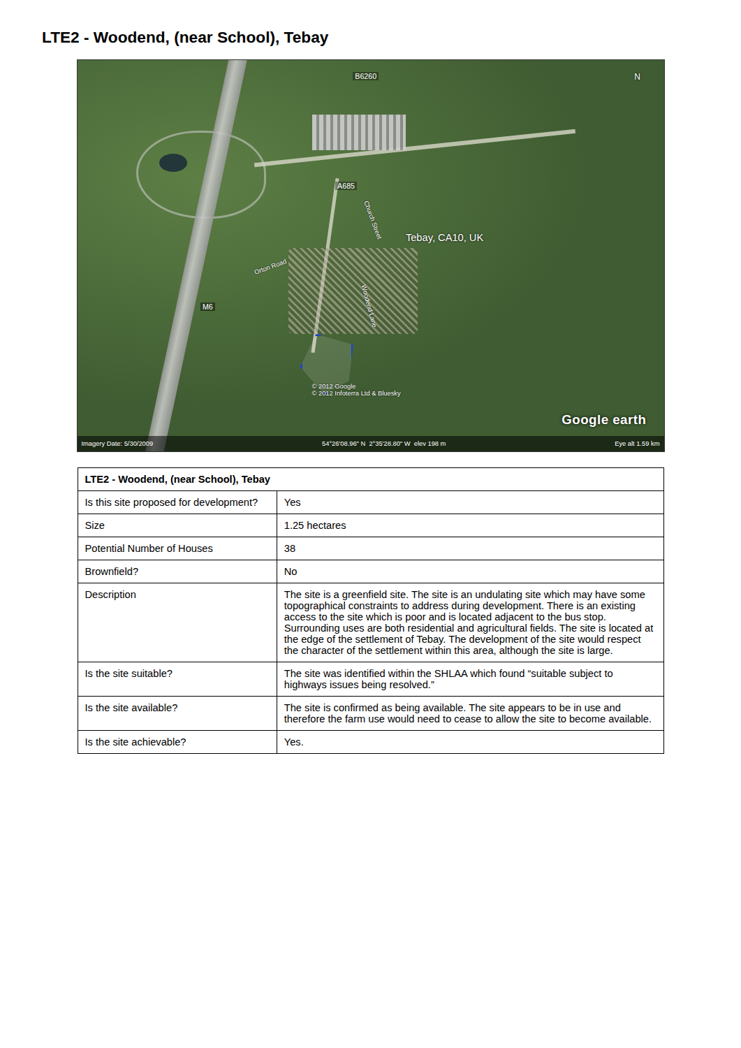LTE2 - Woodend, (near School), Tebay
B6260 A685 M6 Orton Road Church Street Woodend Lane Tebay, CA10, UK N © 2012 Google
© 2012 Infoterra Ltd & Bluesky Google earth
Imagery Date: 5/30/2009 54°26'08.96" N 2°35'28.80" W elev 198 m Eye alt 1.59 km
LTE2 - Woodend, (near School), Tebay
| Is this site proposed for development? | Yes |
| Size | 1.25 hectares |
| Potential Number of Houses | 38 |
| Brownfield? | No |
| Description | The site is a greenfield site. The site is an undulating site which may have some topographical constraints to address during development. There is an existing access to the site which is poor and is located adjacent to the bus stop. Surrounding uses are both residential and agricultural fields. The site is located at the edge of the settlement of Tebay. The development of the site would respect the character of the settlement within this area, although the site is large. |
| Is the site suitable? | The site was identified within the SHLAA which found “suitable subject to highways issues being resolved.” |
| Is the site available? | The site is confirmed as being available. The site appears to be in use and therefore the farm use would need to cease to allow the site to become available. |
| Is the site achievable? | Yes. |